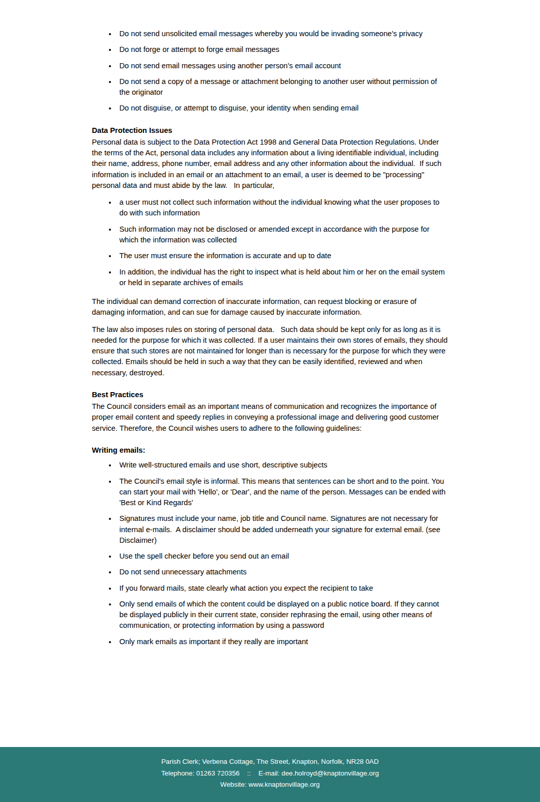Do not send unsolicited email messages whereby you would be invading someone's privacy
Do not forge or attempt to forge email messages
Do not send email messages using another person's email account
Do not send a copy of a message or attachment belonging to another user without permission of the originator
Do not disguise, or attempt to disguise, your identity when sending email
Data Protection Issues
Personal data is subject to the Data Protection Act 1998 and General Data Protection Regulations. Under the terms of the Act, personal data includes any information about a living identifiable individual, including their name, address, phone number, email address and any other information about the individual. If such information is included in an email or an attachment to an email, a user is deemed to be "processing" personal data and must abide by the law. In particular,
a user must not collect such information without the individual knowing what the user proposes to do with such information
Such information may not be disclosed or amended except in accordance with the purpose for which the information was collected
The user must ensure the information is accurate and up to date
In addition, the individual has the right to inspect what is held about him or her on the email system or held in separate archives of emails
The individual can demand correction of inaccurate information, can request blocking or erasure of damaging information, and can sue for damage caused by inaccurate information.
The law also imposes rules on storing of personal data. Such data should be kept only for as long as it is needed for the purpose for which it was collected. If a user maintains their own stores of emails, they should ensure that such stores are not maintained for longer than is necessary for the purpose for which they were collected. Emails should be held in such a way that they can be easily identified, reviewed and when necessary, destroyed.
Best Practices
The Council considers email as an important means of communication and recognizes the importance of proper email content and speedy replies in conveying a professional image and delivering good customer service. Therefore, the Council wishes users to adhere to the following guidelines:
Writing emails:
Write well-structured emails and use short, descriptive subjects
The Council's email style is informal. This means that sentences can be short and to the point. You can start your mail with 'Hello', or 'Dear', and the name of the person. Messages can be ended with 'Best or Kind Regards'
Signatures must include your name, job title and Council name. Signatures are not necessary for internal e-mails. A disclaimer should be added underneath your signature for external email. (see Disclaimer)
Use the spell checker before you send out an email
Do not send unnecessary attachments
If you forward mails, state clearly what action you expect the recipient to take
Only send emails of which the content could be displayed on a public notice board. If they cannot be displayed publicly in their current state, consider rephrasing the email, using other means of communication, or protecting information by using a password
Only mark emails as important if they really are important
Parish Clerk; Verbena Cottage, The Street, Knapton, Norfolk, NR28 0AD Telephone: 01263 720356 :: E-mail: dee.holroyd@knaptonvillage.org Website: www.knaptonvillage.org